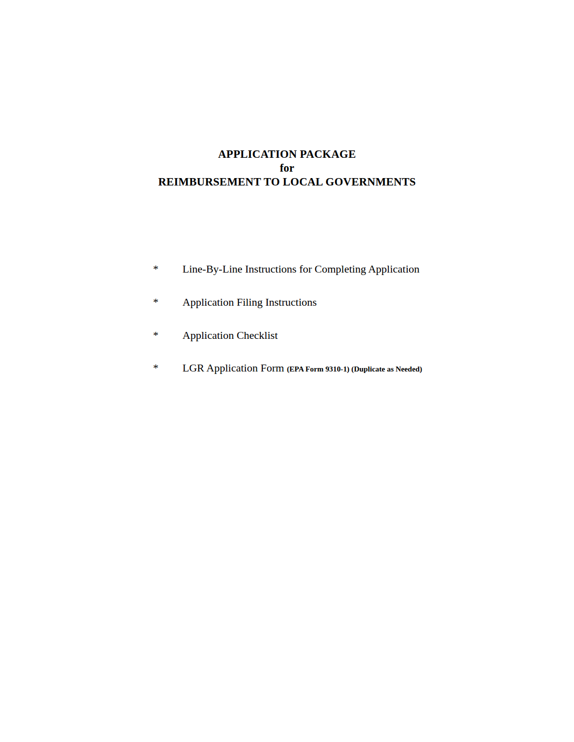APPLICATION PACKAGE
for
REIMBURSEMENT TO LOCAL GOVERNMENTS
*Line-By-Line Instructions for Completing Application
*Application Filing Instructions
*Application Checklist
*LGR Application Form (EPA Form 9310-1) (Duplicate as Needed)